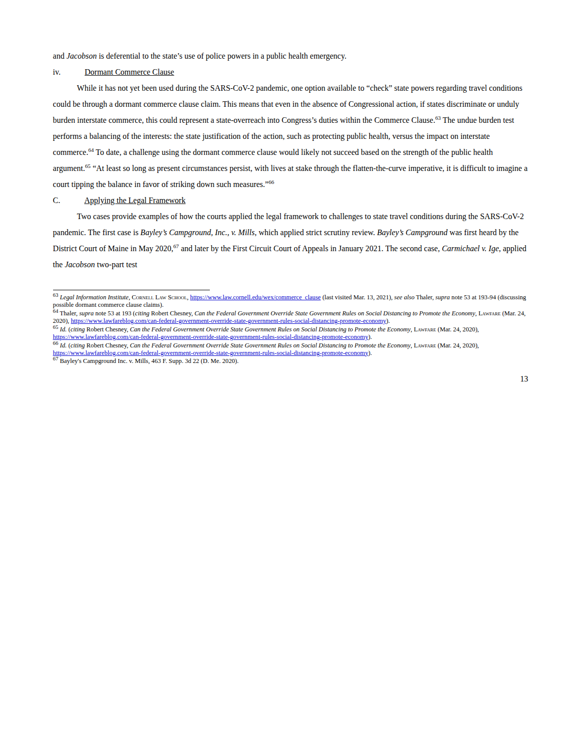and Jacobson is deferential to the state’s use of police powers in a public health emergency.
iv. Dormant Commerce Clause
While it has not yet been used during the SARS-CoV-2 pandemic, one option available to “check” state powers regarding travel conditions could be through a dormant commerce clause claim. This means that even in the absence of Congressional action, if states discriminate or unduly burden interstate commerce, this could represent a state-overreach into Congress’s duties within the Commerce Clause.63 The undue burden test performs a balancing of the interests: the state justification of the action, such as protecting public health, versus the impact on interstate commerce.64 To date, a challenge using the dormant commerce clause would likely not succeed based on the strength of the public health argument.65 “At least so long as present circumstances persist, with lives at stake through the flatten-the-curve imperative, it is difficult to imagine a court tipping the balance in favor of striking down such measures.”66
C. Applying the Legal Framework
Two cases provide examples of how the courts applied the legal framework to challenges to state travel conditions during the SARS-CoV-2 pandemic. The first case is Bayley’s Campground, Inc., v. Mills, which applied strict scrutiny review. Bayley’s Campground was first heard by the District Court of Maine in May 2020,67 and later by the First Circuit Court of Appeals in January 2021. The second case, Carmichael v. Ige, applied the Jacobson two-part test
63 Legal Information Institute, Cornell Law School, https://www.law.cornell.edu/wex/commerce_clause (last visited Mar. 13, 2021), see also Thaler, supra note 53 at 193-94 (discussing possible dormant commerce clause claims).
64 Thaler, supra note 53 at 193 (citing Robert Chesney, Can the Federal Government Override State Government Rules on Social Distancing to Promote the Economy, Lawfare (Mar. 24, 2020), https://www.lawfareblog.com/can-federal-government-override-state-government-rules-social-distancing-promote-economy).
65 Id. (citing Robert Chesney, Can the Federal Government Override State Government Rules on Social Distancing to Promote the Economy, Lawfare (Mar. 24, 2020), https://www.lawfareblog.com/can-federal-government-override-state-government-rules-social-distancing-promote-economy).
66 Id. (citing Robert Chesney, Can the Federal Government Override State Government Rules on Social Distancing to Promote the Economy, Lawfare (Mar. 24, 2020), https://www.lawfareblog.com/can-federal-government-override-state-government-rules-social-distancing-promote-economy).
67 Bayley's Campground Inc. v. Mills, 463 F. Supp. 3d 22 (D. Me. 2020).
13